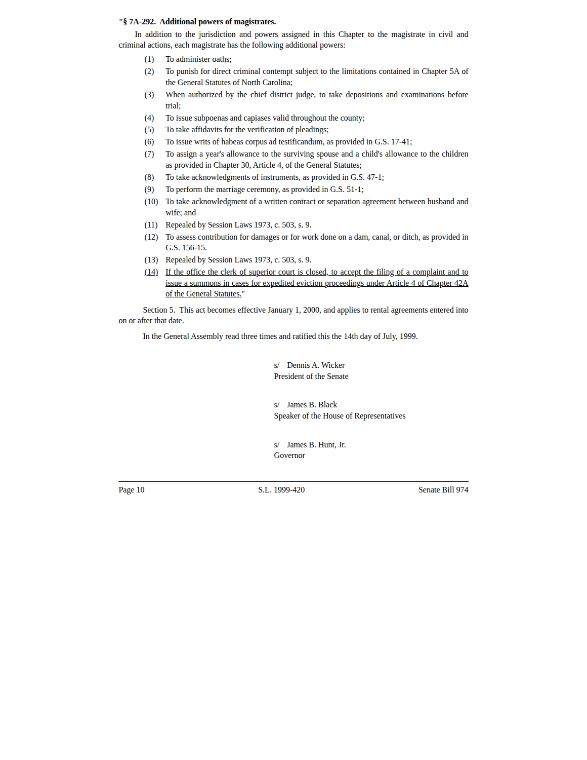"§ 7A-292. Additional powers of magistrates.
In addition to the jurisdiction and powers assigned in this Chapter to the magistrate in civil and criminal actions, each magistrate has the following additional powers:
(1) To administer oaths;
(2) To punish for direct criminal contempt subject to the limitations contained in Chapter 5A of the General Statutes of North Carolina;
(3) When authorized by the chief district judge, to take depositions and examinations before trial;
(4) To issue subpoenas and capiases valid throughout the county;
(5) To take affidavits for the verification of pleadings;
(6) To issue writs of habeas corpus ad testificandum, as provided in G.S. 17-41;
(7) To assign a year's allowance to the surviving spouse and a child's allowance to the children as provided in Chapter 30, Article 4, of the General Statutes;
(8) To take acknowledgments of instruments, as provided in G.S. 47-1;
(9) To perform the marriage ceremony, as provided in G.S. 51-1;
(10) To take acknowledgment of a written contract or separation agreement between husband and wife; and
(11) Repealed by Session Laws 1973, c. 503, s. 9.
(12) To assess contribution for damages or for work done on a dam, canal, or ditch, as provided in G.S. 156-15.
(13) Repealed by Session Laws 1973, c. 503, s. 9.
(14) If the office the clerk of superior court is closed, to accept the filing of a complaint and to issue a summons in cases for expedited eviction proceedings under Article 4 of Chapter 42A of the General Statutes."
Section 5. This act becomes effective January 1, 2000, and applies to rental agreements entered into on or after that date.
In the General Assembly read three times and ratified this the 14th day of July, 1999.
s/Dennis A. Wicker
President of the Senate
s/James B. Black
Speaker of the House of Representatives
s/James B. Hunt, Jr.
Governor
Page 10 S.L. 1999-420 Senate Bill 974